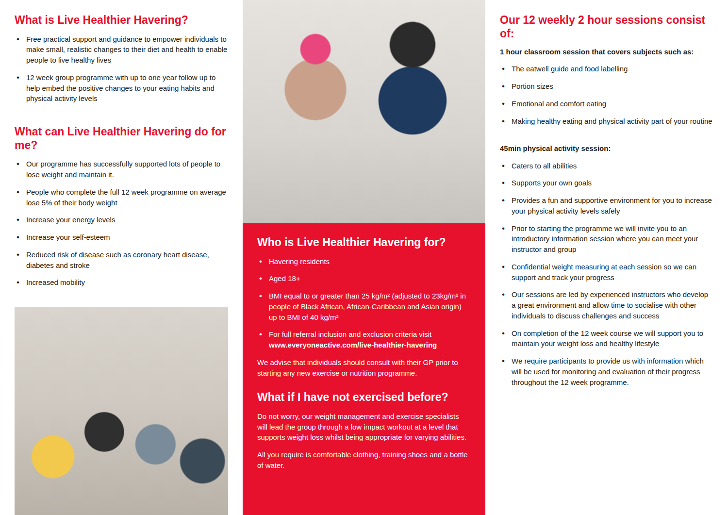What is Live Healthier Havering?
Free practical support and guidance to empower individuals to make small, realistic changes to their diet and health to enable people to live healthy lives
12 week group programme with up to one year follow up to help embed the positive changes to your eating habits and physical activity levels
What can Live Healthier Havering do for me?
Our programme has successfully supported lots of people to lose weight and maintain it.
People who complete the full 12 week programme on average lose 5% of their body weight
Increase your energy levels
Increase your self-esteem
Reduced risk of disease such as coronary heart disease, diabetes and stroke
Increased mobility
Who is Live Healthier Havering for?
Havering residents
Aged 18+
BMI equal to or greater than 25 kg/m² (adjusted to 23kg/m² in people of Black African, African-Caribbean and Asian origin) up to BMI of 40 kg/m²
For full referral inclusion and exclusion criteria visit www.everyoneactive.com/live-healthier-havering
We advise that individuals should consult with their GP prior to starting any new exercise or nutrition programme.
What if I have not exercised before?
Do not worry, our weight management and exercise specialists will lead the group through a low impact workout at a level that supports weight loss whilst being appropriate for varying abilities.
All you require is comfortable clothing, training shoes and a bottle of water.
Our 12 weekly 2 hour sessions consist of:
1 hour classroom session that covers subjects such as:
The eatwell guide and food labelling
Portion sizes
Emotional and comfort eating
Making healthy eating and physical activity part of your routine
45min physical activity session:
Caters to all abilities
Supports your own goals
Provides a fun and supportive environment for you to increase your physical activity levels safely
Prior to starting the programme we will invite you to an introductory information session where you can meet your instructor and group
Confidential weight measuring at each session so we can support and track your progress
Our sessions are led by experienced instructors who develop a great environment and allow time to socialise with other individuals to discuss challenges and success
On completion of the 12 week course we will support you to maintain your weight loss and healthy lifestyle
We require participants to provide us with information which will be used for monitoring and evaluation of their progress throughout the 12 week programme.